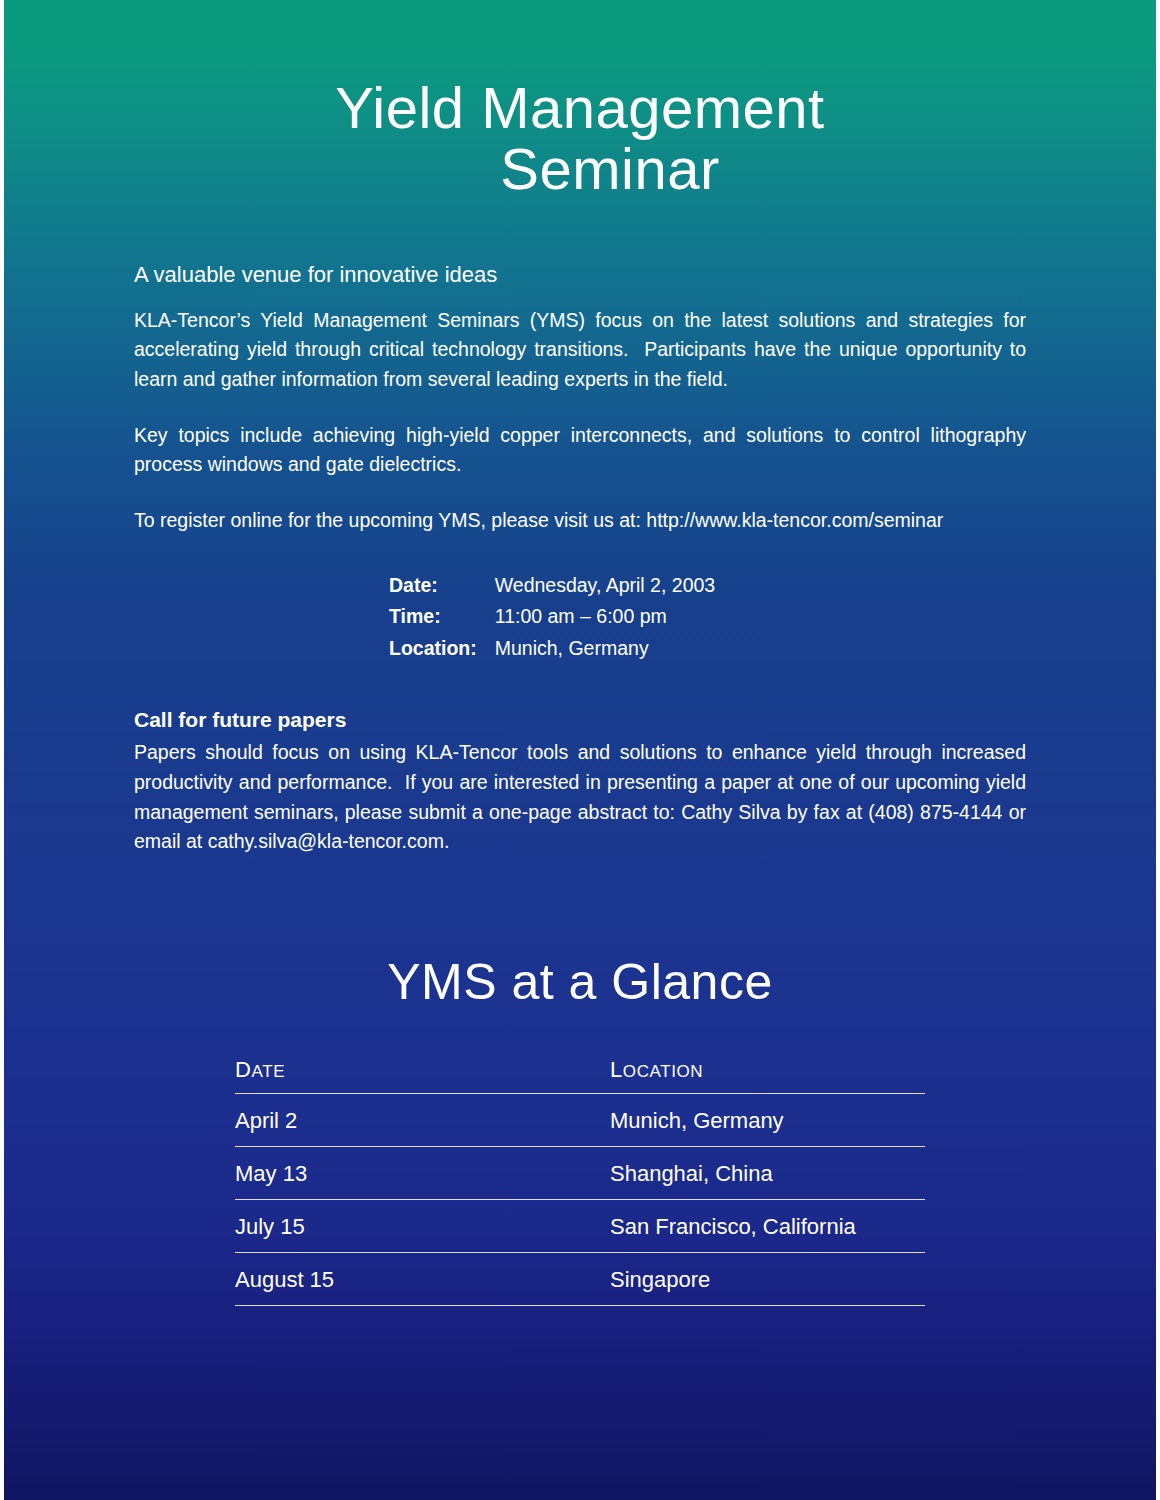Yield ManagementSeminar
A valuable venue for innovative ideas
KLA-Tencor’s Yield Management Seminars (YMS) focus on the latest solutions and strategies for accelerating yield through critical technology transitions. Participants have the unique opportunity to learn and gather information from several leading experts in the field.
Key topics include achieving high-yield copper interconnects, and solutions to control lithography process windows and gate dielectrics.
To register online for the upcoming YMS, please visit us at: http://www.kla-tencor.com/seminar
| Date: | Wednesday, April 2, 2003 |
| Time: | 11:00 am – 6:00 pm |
| Location: | Munich, Germany |
Call for future papers
Papers should focus on using KLA-Tencor tools and solutions to enhance yield through increased productivity and performance. If you are interested in presenting a paper at one of our upcoming yield management seminars, please submit a one-page abstract to: Cathy Silva by fax at (408) 875-4144 or email at cathy.silva@kla-tencor.com.
YMS at a Glance
| D ATE | L OCATION |
| --- | --- |
| April 2 | Munich, Germany |
| May 13 | Shanghai, China |
| July 15 | San Francisco, California |
| August 15 | Singapore |